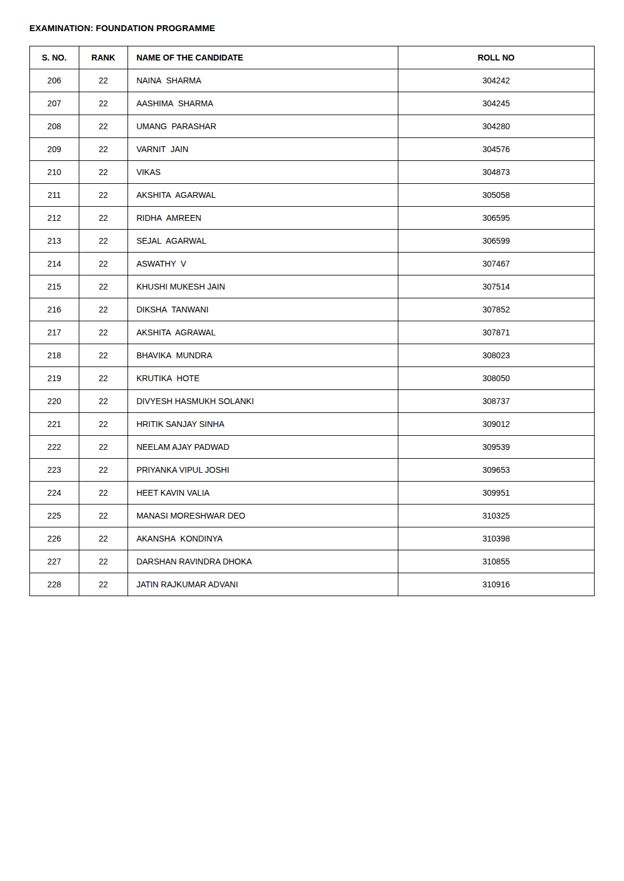EXAMINATION: FOUNDATION PROGRAMME
| S. NO. | RANK | NAME OF THE CANDIDATE | ROLL NO |
| --- | --- | --- | --- |
| 206 | 22 | NAINA SHARMA | 304242 |
| 207 | 22 | AASHIMA SHARMA | 304245 |
| 208 | 22 | UMANG PARASHAR | 304280 |
| 209 | 22 | VARNIT JAIN | 304576 |
| 210 | 22 | VIKAS | 304873 |
| 211 | 22 | AKSHITA AGARWAL | 305058 |
| 212 | 22 | RIDHA AMREEN | 306595 |
| 213 | 22 | SEJAL AGARWAL | 306599 |
| 214 | 22 | ASWATHY V | 307467 |
| 215 | 22 | KHUSHI MUKESH JAIN | 307514 |
| 216 | 22 | DIKSHA TANWANI | 307852 |
| 217 | 22 | AKSHITA AGRAWAL | 307871 |
| 218 | 22 | BHAVIKA MUNDRA | 308023 |
| 219 | 22 | KRUTIKA HOTE | 308050 |
| 220 | 22 | DIVYESH HASMUKH SOLANKI | 308737 |
| 221 | 22 | HRITIK SANJAY SINHA | 309012 |
| 222 | 22 | NEELAM AJAY PADWAD | 309539 |
| 223 | 22 | PRIYANKA VIPUL JOSHI | 309653 |
| 224 | 22 | HEET KAVIN VALIA | 309951 |
| 225 | 22 | MANASI MORESHWAR DEO | 310325 |
| 226 | 22 | AKANSHA KONDINYA | 310398 |
| 227 | 22 | DARSHAN RAVINDRA DHOKA | 310855 |
| 228 | 22 | JATIN RAJKUMAR ADVANI | 310916 |